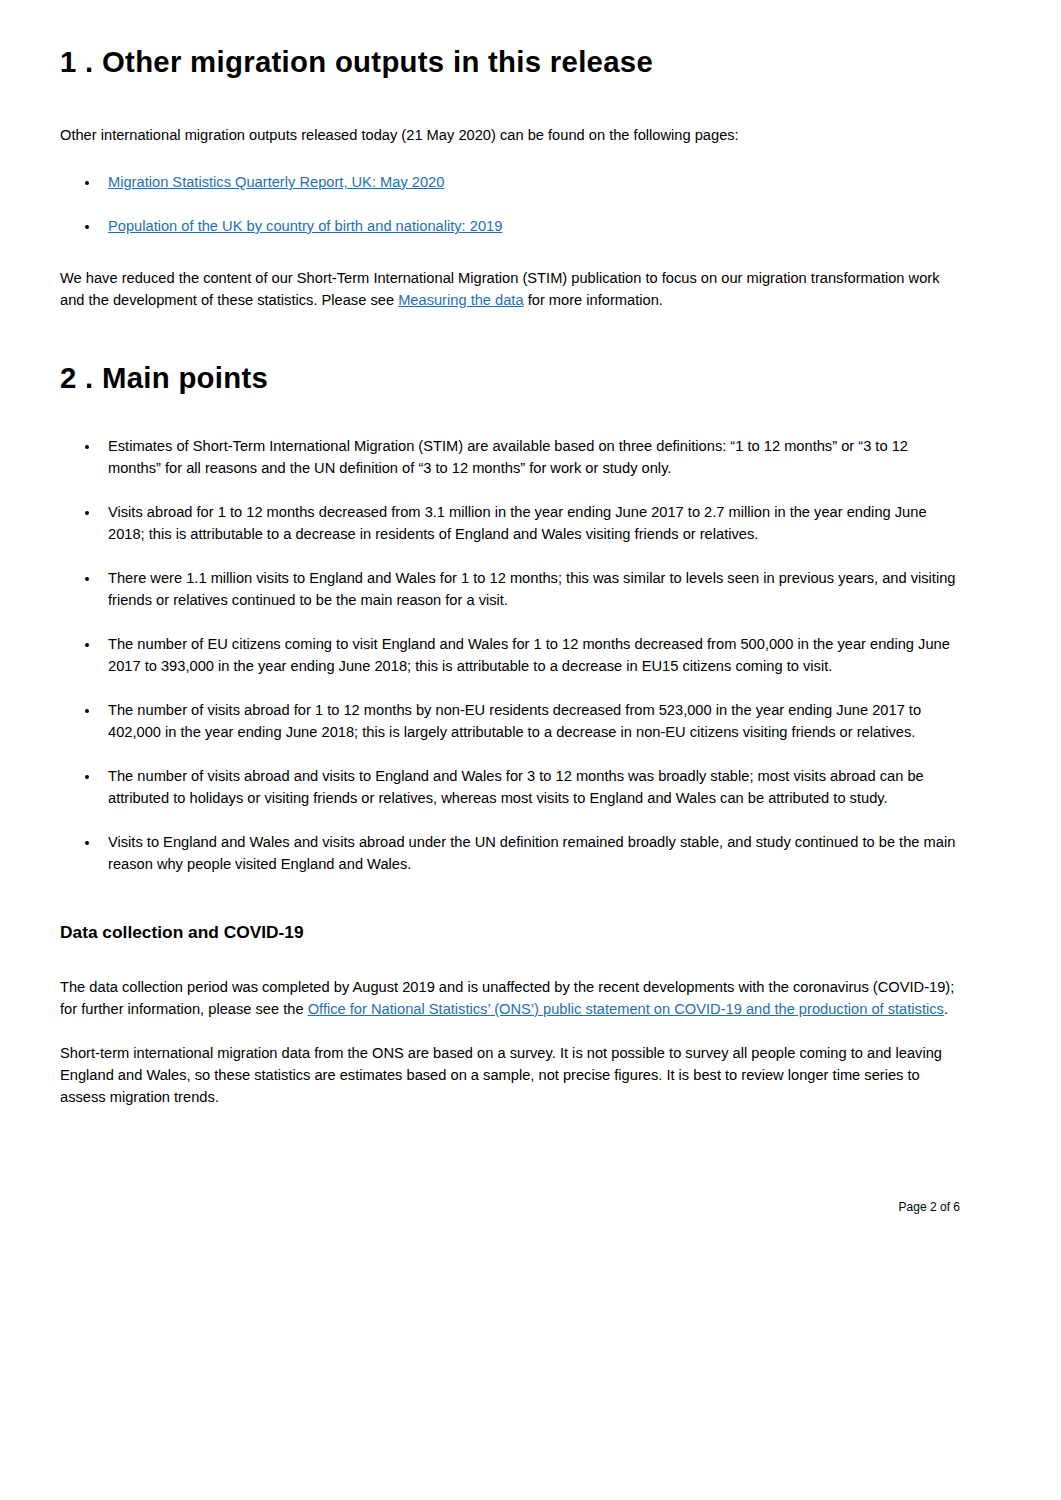1 . Other migration outputs in this release
Other international migration outputs released today (21 May 2020) can be found on the following pages:
Migration Statistics Quarterly Report, UK: May 2020
Population of the UK by country of birth and nationality: 2019
We have reduced the content of our Short-Term International Migration (STIM) publication to focus on our migration transformation work and the development of these statistics. Please see Measuring the data for more information.
2 . Main points
Estimates of Short-Term International Migration (STIM) are available based on three definitions: “1 to 12 months” or “3 to 12 months” for all reasons and the UN definition of “3 to 12 months” for work or study only.
Visits abroad for 1 to 12 months decreased from 3.1 million in the year ending June 2017 to 2.7 million in the year ending June 2018; this is attributable to a decrease in residents of England and Wales visiting friends or relatives.
There were 1.1 million visits to England and Wales for 1 to 12 months; this was similar to levels seen in previous years, and visiting friends or relatives continued to be the main reason for a visit.
The number of EU citizens coming to visit England and Wales for 1 to 12 months decreased from 500,000 in the year ending June 2017 to 393,000 in the year ending June 2018; this is attributable to a decrease in EU15 citizens coming to visit.
The number of visits abroad for 1 to 12 months by non-EU residents decreased from 523,000 in the year ending June 2017 to 402,000 in the year ending June 2018; this is largely attributable to a decrease in non-EU citizens visiting friends or relatives.
The number of visits abroad and visits to England and Wales for 3 to 12 months was broadly stable; most visits abroad can be attributed to holidays or visiting friends or relatives, whereas most visits to England and Wales can be attributed to study.
Visits to England and Wales and visits abroad under the UN definition remained broadly stable, and study continued to be the main reason why people visited England and Wales.
Data collection and COVID-19
The data collection period was completed by August 2019 and is unaffected by the recent developments with the coronavirus (COVID-19); for further information, please see the Office for National Statistics’ (ONS’) public statement on COVID-19 and the production of statistics.
Short-term international migration data from the ONS are based on a survey. It is not possible to survey all people coming to and leaving England and Wales, so these statistics are estimates based on a sample, not precise figures. It is best to review longer time series to assess migration trends.
Page 2 of 6